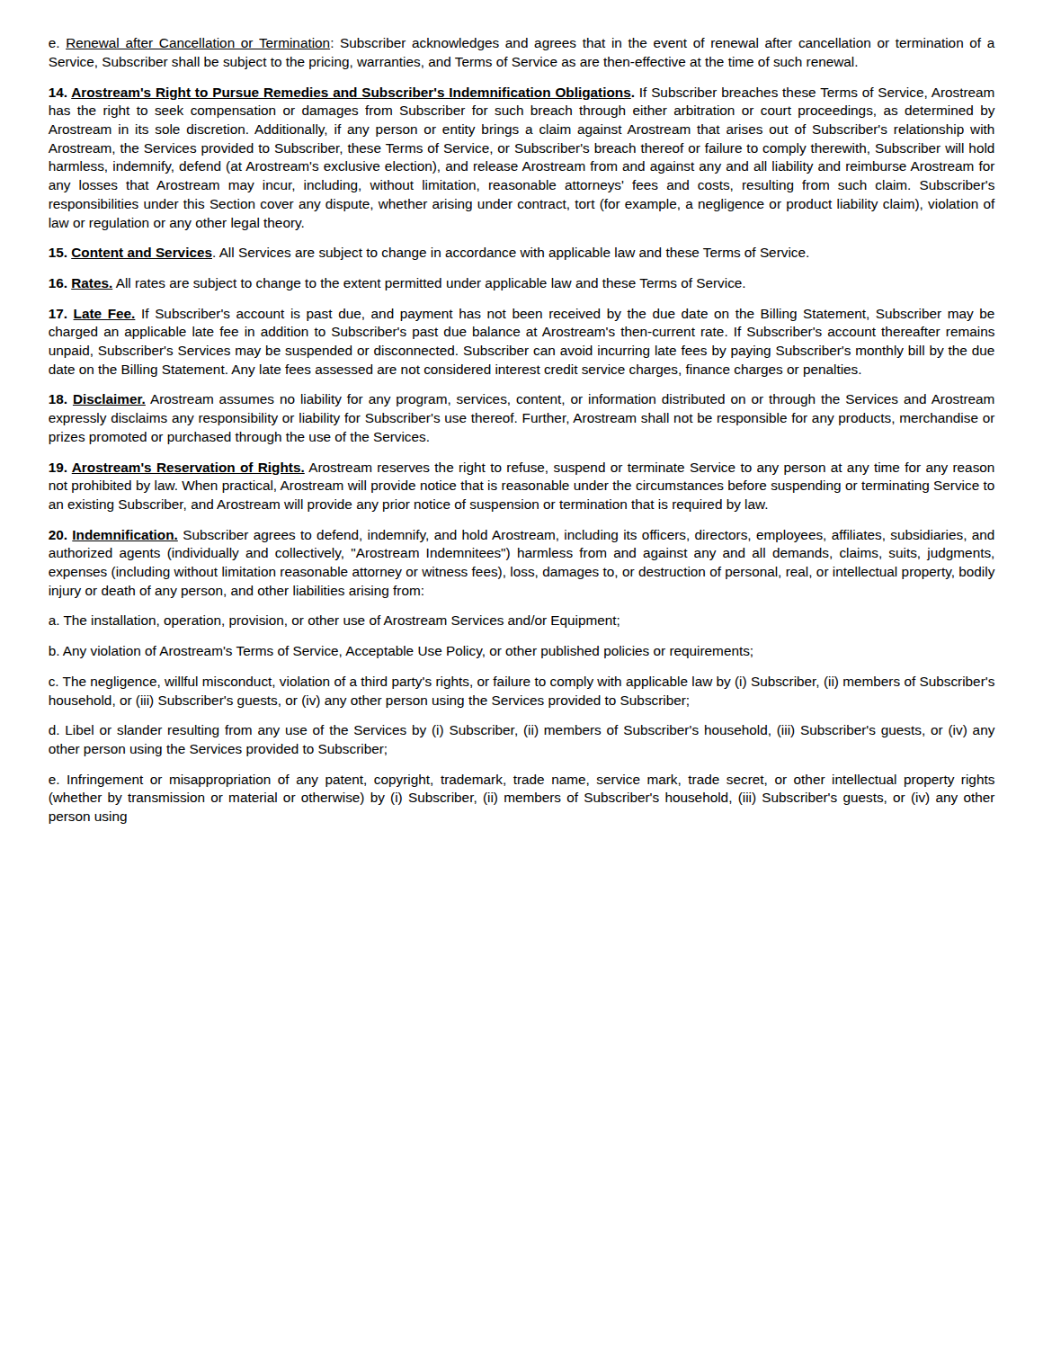e. Renewal after Cancellation or Termination: Subscriber acknowledges and agrees that in the event of renewal after cancellation or termination of a Service, Subscriber shall be subject to the pricing, warranties, and Terms of Service as are then-effective at the time of such renewal.
14. Arostream's Right to Pursue Remedies and Subscriber's Indemnification Obligations. If Subscriber breaches these Terms of Service, Arostream has the right to seek compensation or damages from Subscriber for such breach through either arbitration or court proceedings, as determined by Arostream in its sole discretion. Additionally, if any person or entity brings a claim against Arostream that arises out of Subscriber's relationship with Arostream, the Services provided to Subscriber, these Terms of Service, or Subscriber's breach thereof or failure to comply therewith, Subscriber will hold harmless, indemnify, defend (at Arostream's exclusive election), and release Arostream from and against any and all liability and reimburse Arostream for any losses that Arostream may incur, including, without limitation, reasonable attorneys' fees and costs, resulting from such claim. Subscriber's responsibilities under this Section cover any dispute, whether arising under contract, tort (for example, a negligence or product liability claim), violation of law or regulation or any other legal theory.
15. Content and Services. All Services are subject to change in accordance with applicable law and these Terms of Service.
16. Rates. All rates are subject to change to the extent permitted under applicable law and these Terms of Service.
17. Late Fee. If Subscriber's account is past due, and payment has not been received by the due date on the Billing Statement, Subscriber may be charged an applicable late fee in addition to Subscriber's past due balance at Arostream's then-current rate. If Subscriber's account thereafter remains unpaid, Subscriber's Services may be suspended or disconnected. Subscriber can avoid incurring late fees by paying Subscriber's monthly bill by the due date on the Billing Statement. Any late fees assessed are not considered interest credit service charges, finance charges or penalties.
18. Disclaimer. Arostream assumes no liability for any program, services, content, or information distributed on or through the Services and Arostream expressly disclaims any responsibility or liability for Subscriber's use thereof. Further, Arostream shall not be responsible for any products, merchandise or prizes promoted or purchased through the use of the Services.
19. Arostream's Reservation of Rights. Arostream reserves the right to refuse, suspend or terminate Service to any person at any time for any reason not prohibited by law. When practical, Arostream will provide notice that is reasonable under the circumstances before suspending or terminating Service to an existing Subscriber, and Arostream will provide any prior notice of suspension or termination that is required by law.
20. Indemnification. Subscriber agrees to defend, indemnify, and hold Arostream, including its officers, directors, employees, affiliates, subsidiaries, and authorized agents (individually and collectively, "Arostream Indemnitees") harmless from and against any and all demands, claims, suits, judgments, expenses (including without limitation reasonable attorney or witness fees), loss, damages to, or destruction of personal, real, or intellectual property, bodily injury or death of any person, and other liabilities arising from:
a. The installation, operation, provision, or other use of Arostream Services and/or Equipment;
b. Any violation of Arostream's Terms of Service, Acceptable Use Policy, or other published policies or requirements;
c. The negligence, willful misconduct, violation of a third party's rights, or failure to comply with applicable law by (i) Subscriber, (ii) members of Subscriber's household, or (iii) Subscriber's guests, or (iv) any other person using the Services provided to Subscriber;
d. Libel or slander resulting from any use of the Services by (i) Subscriber, (ii) members of Subscriber's household, (iii) Subscriber's guests, or (iv) any other person using the Services provided to Subscriber;
e. Infringement or misappropriation of any patent, copyright, trademark, trade name, service mark, trade secret, or other intellectual property rights (whether by transmission or material or otherwise) by (i) Subscriber, (ii) members of Subscriber's household, (iii) Subscriber's guests, or (iv) any other person using